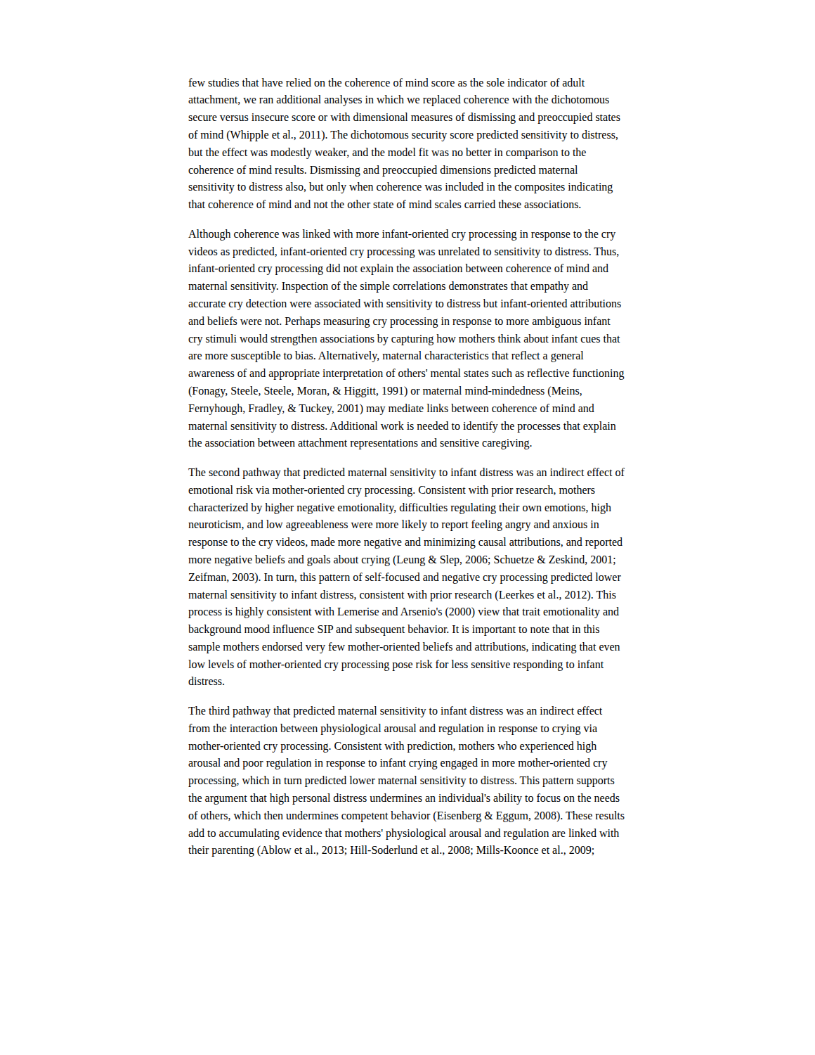few studies that have relied on the coherence of mind score as the sole indicator of adult attachment, we ran additional analyses in which we replaced coherence with the dichotomous secure versus insecure score or with dimensional measures of dismissing and preoccupied states of mind (Whipple et al., 2011). The dichotomous security score predicted sensitivity to distress, but the effect was modestly weaker, and the model fit was no better in comparison to the coherence of mind results. Dismissing and preoccupied dimensions predicted maternal sensitivity to distress also, but only when coherence was included in the composites indicating that coherence of mind and not the other state of mind scales carried these associations.
Although coherence was linked with more infant-oriented cry processing in response to the cry videos as predicted, infant-oriented cry processing was unrelated to sensitivity to distress. Thus, infant-oriented cry processing did not explain the association between coherence of mind and maternal sensitivity. Inspection of the simple correlations demonstrates that empathy and accurate cry detection were associated with sensitivity to distress but infant-oriented attributions and beliefs were not. Perhaps measuring cry processing in response to more ambiguous infant cry stimuli would strengthen associations by capturing how mothers think about infant cues that are more susceptible to bias. Alternatively, maternal characteristics that reflect a general awareness of and appropriate interpretation of others' mental states such as reflective functioning (Fonagy, Steele, Steele, Moran, & Higgitt, 1991) or maternal mind-mindedness (Meins, Fernyhough, Fradley, & Tuckey, 2001) may mediate links between coherence of mind and maternal sensitivity to distress. Additional work is needed to identify the processes that explain the association between attachment representations and sensitive caregiving.
The second pathway that predicted maternal sensitivity to infant distress was an indirect effect of emotional risk via mother-oriented cry processing. Consistent with prior research, mothers characterized by higher negative emotionality, difficulties regulating their own emotions, high neuroticism, and low agreeableness were more likely to report feeling angry and anxious in response to the cry videos, made more negative and minimizing causal attributions, and reported more negative beliefs and goals about crying (Leung & Slep, 2006; Schuetze & Zeskind, 2001; Zeifman, 2003). In turn, this pattern of self-focused and negative cry processing predicted lower maternal sensitivity to infant distress, consistent with prior research (Leerkes et al., 2012). This process is highly consistent with Lemerise and Arsenio's (2000) view that trait emotionality and background mood influence SIP and subsequent behavior. It is important to note that in this sample mothers endorsed very few mother-oriented beliefs and attributions, indicating that even low levels of mother-oriented cry processing pose risk for less sensitive responding to infant distress.
The third pathway that predicted maternal sensitivity to infant distress was an indirect effect from the interaction between physiological arousal and regulation in response to crying via mother-oriented cry processing. Consistent with prediction, mothers who experienced high arousal and poor regulation in response to infant crying engaged in more mother-oriented cry processing, which in turn predicted lower maternal sensitivity to distress. This pattern supports the argument that high personal distress undermines an individual's ability to focus on the needs of others, which then undermines competent behavior (Eisenberg & Eggum, 2008). These results add to accumulating evidence that mothers' physiological arousal and regulation are linked with their parenting (Ablow et al., 2013; Hill-Soderlund et al., 2008; Mills-Koonce et al., 2009;